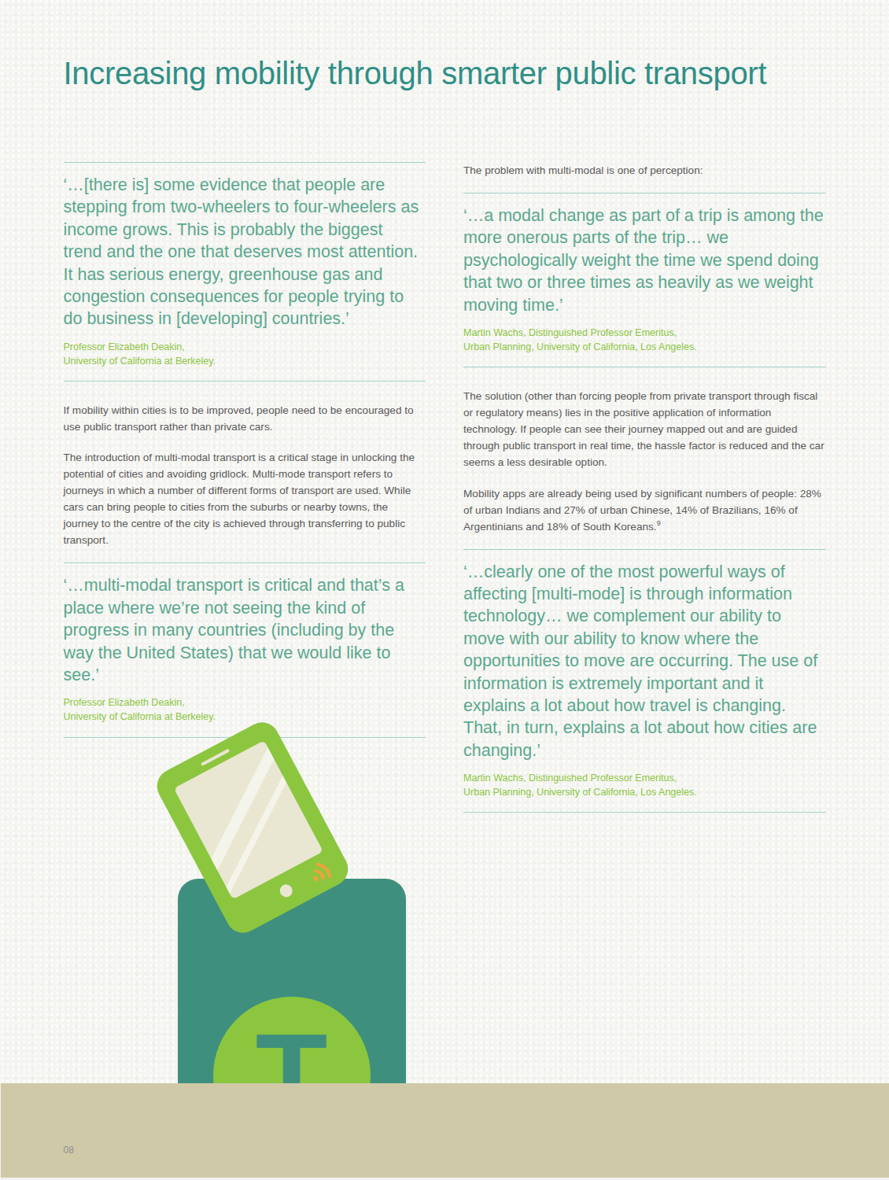Increasing mobility through smarter public transport
‘…[there is] some evidence that people are stepping from two-wheelers to four-wheelers as income grows. This is probably the biggest trend and the one that deserves most attention. It has serious energy, greenhouse gas and congestion consequences for people trying to do business in [developing] countries.’
Professor Elizabeth Deakin,
University of California at Berkeley.
If mobility within cities is to be improved, people need to be encouraged to use public transport rather than private cars.
The introduction of multi-modal transport is a critical stage in unlocking the potential of cities and avoiding gridlock. Multi-mode transport refers to journeys in which a number of different forms of transport are used. While cars can bring people to cities from the suburbs or nearby towns, the journey to the centre of the city is achieved through transferring to public transport.
‘…multi-modal transport is critical and that’s a place where we’re not seeing the kind of progress in many countries (including by the way the United States) that we would like to see.’
Professor Elizabeth Deakin,
University of California at Berkeley.
The problem with multi-modal is one of perception:
‘…a modal change as part of a trip is among the more onerous parts of the trip… we psychologically weight the time we spend doing that two or three times as heavily as we weight moving time.’
Martin Wachs, Distinguished Professor Emeritus,
Urban Planning, University of California, Los Angeles.
The solution (other than forcing people from private transport through fiscal or regulatory means) lies in the positive application of information technology. If people can see their journey mapped out and are guided through public transport in real time, the hassle factor is reduced and the car seems a less desirable option.
Mobility apps are already being used by significant numbers of people: 28% of urban Indians and 27% of urban Chinese, 14% of Brazilians, 16% of Argentinians and 18% of South Koreans.9
‘…clearly one of the most powerful ways of affecting [multi-mode] is through information technology… we complement our ability to move with our ability to know where the opportunities to move are occurring. The use of information is extremely important and it explains a lot about how travel is changing. That, in turn, explains a lot about how cities are changing.’
Martin Wachs, Distinguished Professor Emeritus,
Urban Planning, University of California, Los Angeles.
T
08